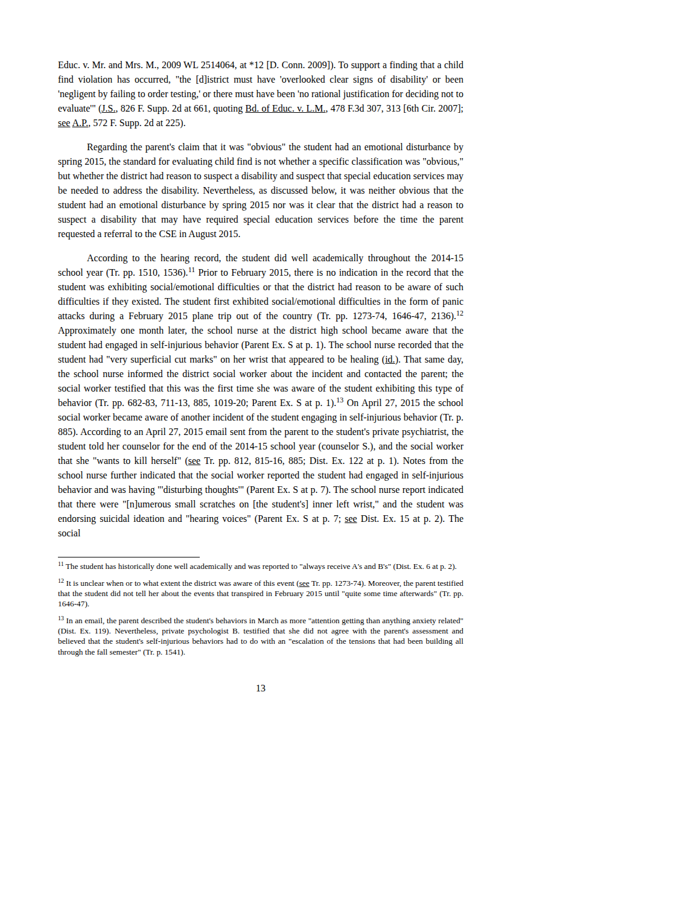Educ. v. Mr. and Mrs. M., 2009 WL 2514064, at *12 [D. Conn. 2009]). To support a finding that a child find violation has occurred, "the [d]istrict must have 'overlooked clear signs of disability' or been 'negligent by failing to order testing,' or there must have been 'no rational justification for deciding not to evaluate'" (J.S., 826 F. Supp. 2d at 661, quoting Bd. of Educ. v. L.M., 478 F.3d 307, 313 [6th Cir. 2007]; see A.P., 572 F. Supp. 2d at 225).
Regarding the parent's claim that it was "obvious" the student had an emotional disturbance by spring 2015, the standard for evaluating child find is not whether a specific classification was "obvious," but whether the district had reason to suspect a disability and suspect that special education services may be needed to address the disability. Nevertheless, as discussed below, it was neither obvious that the student had an emotional disturbance by spring 2015 nor was it clear that the district had a reason to suspect a disability that may have required special education services before the time the parent requested a referral to the CSE in August 2015.
According to the hearing record, the student did well academically throughout the 2014-15 school year (Tr. pp. 1510, 1536).11 Prior to February 2015, there is no indication in the record that the student was exhibiting social/emotional difficulties or that the district had reason to be aware of such difficulties if they existed. The student first exhibited social/emotional difficulties in the form of panic attacks during a February 2015 plane trip out of the country (Tr. pp. 1273-74, 1646-47, 2136).12 Approximately one month later, the school nurse at the district high school became aware that the student had engaged in self-injurious behavior (Parent Ex. S at p. 1). The school nurse recorded that the student had "very superficial cut marks" on her wrist that appeared to be healing (id.). That same day, the school nurse informed the district social worker about the incident and contacted the parent; the social worker testified that this was the first time she was aware of the student exhibiting this type of behavior (Tr. pp. 682-83, 711-13, 885, 1019-20; Parent Ex. S at p. 1).13 On April 27, 2015 the school social worker became aware of another incident of the student engaging in self-injurious behavior (Tr. p. 885). According to an April 27, 2015 email sent from the parent to the student's private psychiatrist, the student told her counselor for the end of the 2014-15 school year (counselor S.), and the social worker that she "wants to kill herself" (see Tr. pp. 812, 815-16, 885; Dist. Ex. 122 at p. 1). Notes from the school nurse further indicated that the social worker reported the student had engaged in self-injurious behavior and was having "'disturbing thoughts'" (Parent Ex. S at p. 7). The school nurse report indicated that there were "[n]umerous small scratches on [the student's] inner left wrist," and the student was endorsing suicidal ideation and "hearing voices" (Parent Ex. S at p. 7; see Dist. Ex. 15 at p. 2). The social
11 The student has historically done well academically and was reported to "always receive A's and B's" (Dist. Ex. 6 at p. 2).
12 It is unclear when or to what extent the district was aware of this event (see Tr. pp. 1273-74). Moreover, the parent testified that the student did not tell her about the events that transpired in February 2015 until "quite some time afterwards" (Tr. pp. 1646-47).
13 In an email, the parent described the student's behaviors in March as more "attention getting than anything anxiety related" (Dist. Ex. 119). Nevertheless, private psychologist B. testified that she did not agree with the parent's assessment and believed that the student's self-injurious behaviors had to do with an "escalation of the tensions that had been building all through the fall semester" (Tr. p. 1541).
13